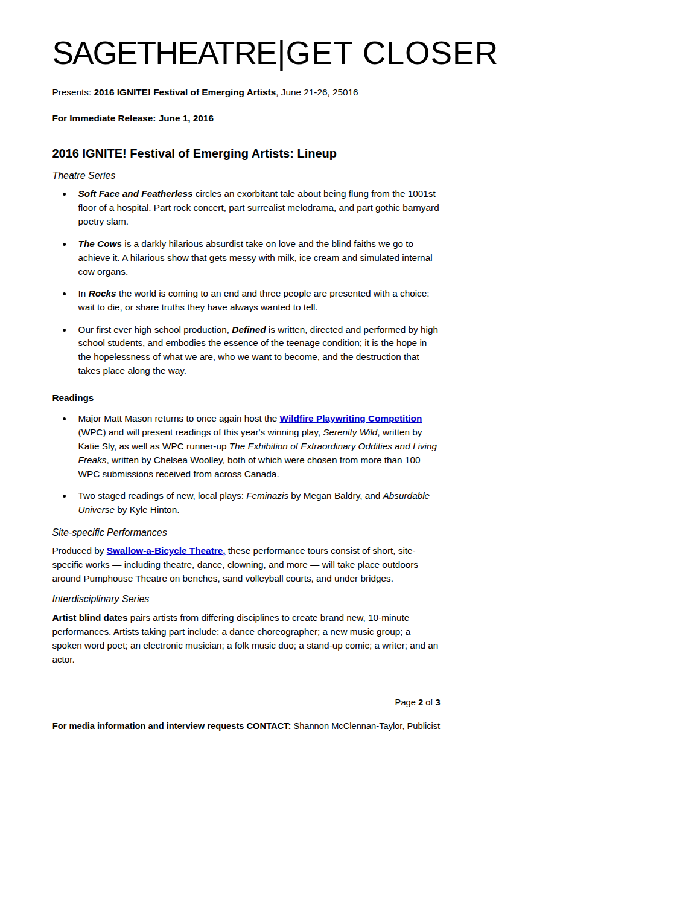SAGE THEATRE|GET CLOSER
Presents: 2016 IGNITE! Festival of Emerging Artists, June 21-26, 25016
For Immediate Release: June 1, 2016
2016 IGNITE! Festival of Emerging Artists: Lineup
Theatre Series
Soft Face and Featherless circles an exorbitant tale about being flung from the 1001st floor of a hospital. Part rock concert, part surrealist melodrama, and part gothic barnyard poetry slam.
The Cows is a darkly hilarious absurdist take on love and the blind faiths we go to achieve it. A hilarious show that gets messy with milk, ice cream and simulated internal cow organs.
In Rocks the world is coming to an end and three people are presented with a choice: wait to die, or share truths they have always wanted to tell.
Our first ever high school production, Defined is written, directed and performed by high school students, and embodies the essence of the teenage condition; it is the hope in the hopelessness of what we are, who we want to become, and the destruction that takes place along the way.
Readings
Major Matt Mason returns to once again host the Wildfire Playwriting Competition (WPC) and will present readings of this year's winning play, Serenity Wild, written by Katie Sly, as well as WPC runner-up The Exhibition of Extraordinary Oddities and Living Freaks, written by Chelsea Woolley, both of which were chosen from more than 100 WPC submissions received from across Canada.
Two staged readings of new, local plays: Feminazis by Megan Baldry, and Absurdable Universe by Kyle Hinton.
Site-specific Performances
Produced by Swallow-a-Bicycle Theatre, these performance tours consist of short, site-specific works — including theatre, dance, clowning, and more — will take place outdoors around Pumphouse Theatre on benches, sand volleyball courts, and under bridges.
Interdisciplinary Series
Artist blind dates pairs artists from differing disciplines to create brand new, 10-minute performances. Artists taking part include: a dance choreographer; a new music group; a spoken word poet; an electronic musician; a folk music duo; a stand-up comic; a writer; and an actor.
Page 2 of 3
For media information and interview requests CONTACT: Shannon McClennan-Taylor, Publicist